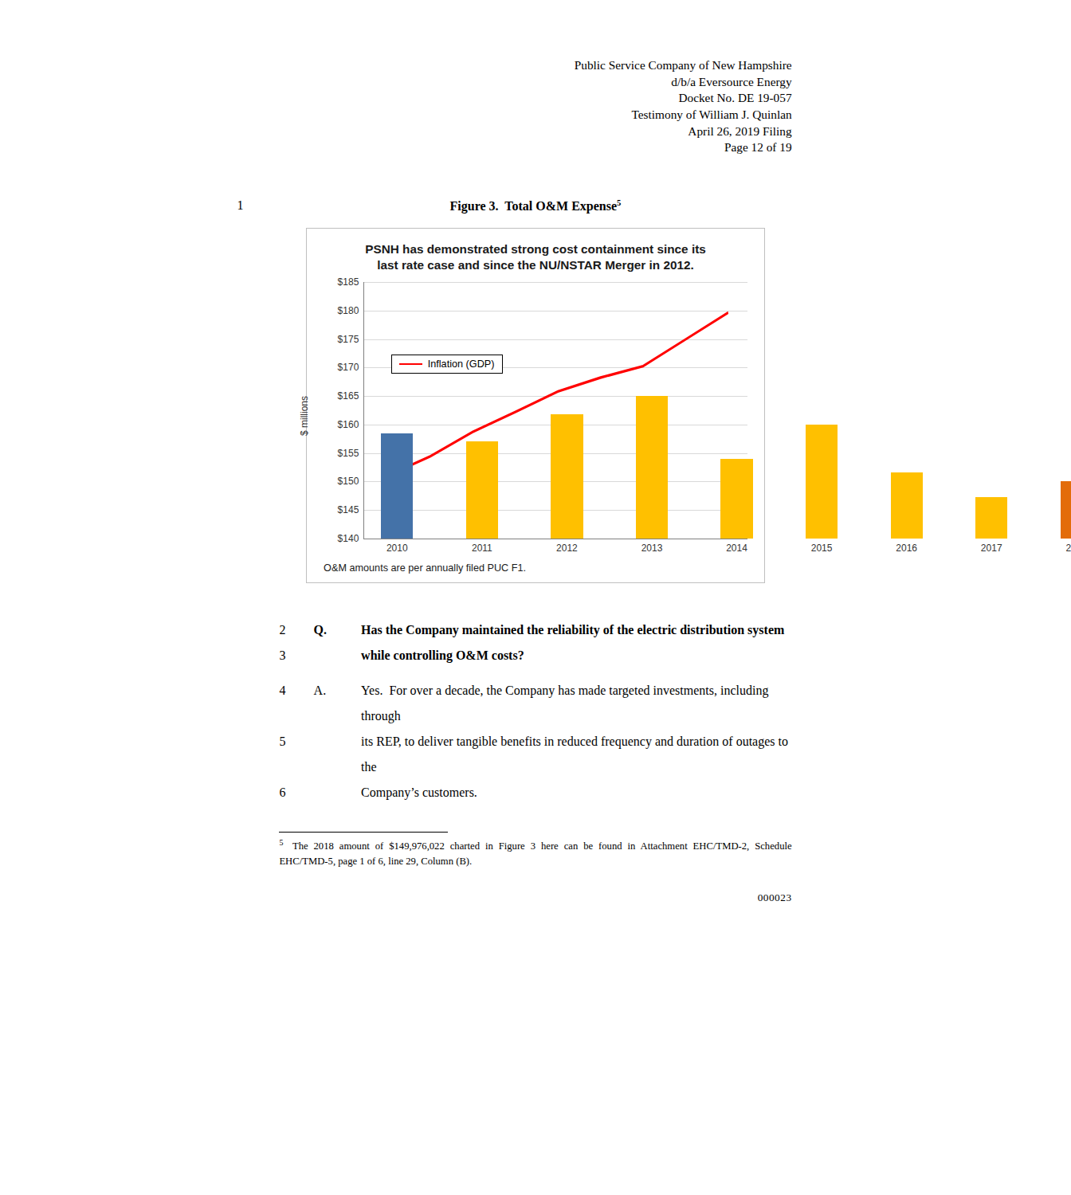Public Service Company of New Hampshire
d/b/a Eversource Energy
Docket No. DE 19-057
Testimony of William J. Quinlan
April 26, 2019 Filing
Page 12 of 19
1 Figure 3. Total O&M Expense5
PSNH has demonstrated strong cost containment since its
last rate case and since the NU/NSTAR Merger in 2012.
$ millions
$185
$180
$175
$170
$165
$160
$155
$150
$145
$140
Inflation (GDP)
2010
2011
2012
2013
2014
2015
2016
2017
2018
O&M amounts are per annually filed PUC F1.
2
3
Q.
Has the Company maintained the reliability of the electric distribution system while controlling O&M costs?
4
A.
Yes. For over a decade, the Company has made targeted investments, including through
5
its REP, to deliver tangible benefits in reduced frequency and duration of outages to the
6
Company’s customers.
5 The 2018 amount of $149,976,022 charted in Figure 3 here can be found in Attachment EHC/TMD-2, Schedule EHC/TMD-5, page 1 of 6, line 29, Column (B).
000023